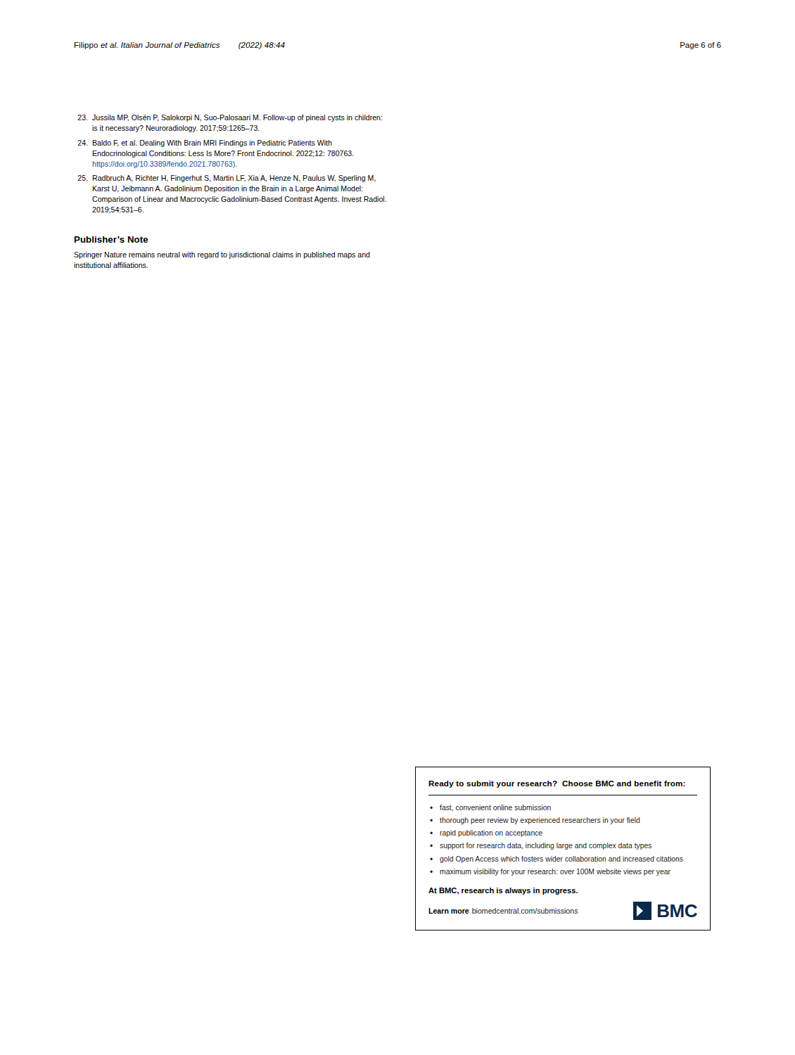Filippo et al. Italian Journal of Pediatrics(2022) 48:44
Page 6 of 6
23. Jussila MP, Olsén P, Salokorpi N, Suo-Palosaari M. Follow-up of pineal cysts in children: is it necessary? Neuroradiology. 2017;59:1265–73.
24. Baldo F, et al. Dealing With Brain MRI Findings in Pediatric Patients With Endocrinological Conditions: Less Is More? Front Endocrinol. 2022;12: 780763. https://doi.org/10.3389/fendo.2021.780763).
25. Radbruch A, Richter H, Fingerhut S, Martin LF, Xia A, Henze N, Paulus W, Sperling M, Karst U, Jeibmann A. Gadolinium Deposition in the Brain in a Large Animal Model: Comparison of Linear and Macrocyclic Gadolinium-Based Contrast Agents. Invest Radiol. 2019;54:531–6.
Publisher’s Note
Springer Nature remains neutral with regard to jurisdictional claims in published maps and institutional affiliations.
Ready to submit your research? Choose BMC and benefit from:
fast, convenient online submission
thorough peer review by experienced researchers in your field
rapid publication on acceptance
support for research data, including large and complex data types
gold Open Access which fosters wider collaboration and increased citations
maximum visibility for your research: over 100M website views per year
At BMC, research is always in progress.
Learn more biomedcentral.com/submissions
BMC